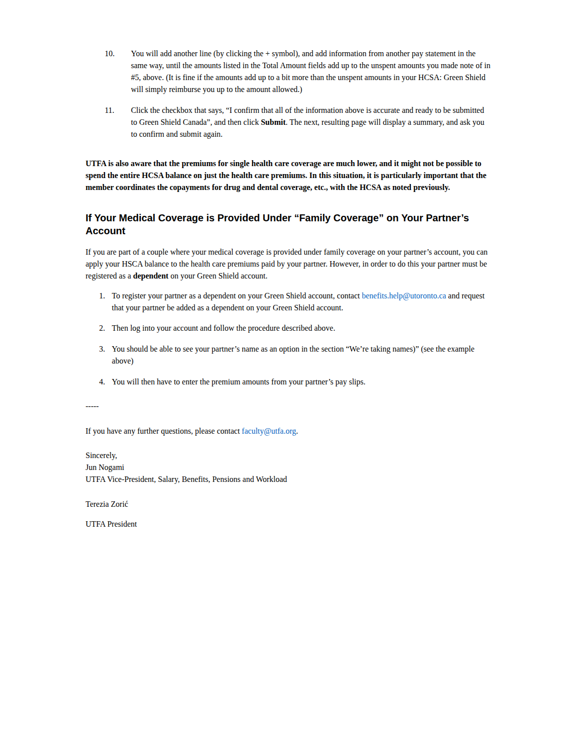10. You will add another line (by clicking the + symbol), and add information from another pay statement in the same way, until the amounts listed in the Total Amount fields add up to the unspent amounts you made note of in #5, above. (It is fine if the amounts add up to a bit more than the unspent amounts in your HCSA: Green Shield will simply reimburse you up to the amount allowed.)
11. Click the checkbox that says, “I confirm that all of the information above is accurate and ready to be submitted to Green Shield Canada”, and then click Submit. The next, resulting page will display a summary, and ask you to confirm and submit again.
UTFA is also aware that the premiums for single health care coverage are much lower, and it might not be possible to spend the entire HCSA balance on just the health care premiums. In this situation, it is particularly important that the member coordinates the copayments for drug and dental coverage, etc., with the HCSA as noted previously.
If Your Medical Coverage is Provided Under “Family Coverage” on Your Partner’s Account
If you are part of a couple where your medical coverage is provided under family coverage on your partner’s account, you can apply your HSCA balance to the health care premiums paid by your partner. However, in order to do this your partner must be registered as a dependent on your Green Shield account.
To register your partner as a dependent on your Green Shield account, contact benefits.help@utoronto.ca and request that your partner be added as a dependent on your Green Shield account.
Then log into your account and follow the procedure described above.
You should be able to see your partner’s name as an option in the section “We’re taking names)” (see the example above)
You will then have to enter the premium amounts from your partner’s pay slips.
-----
If you have any further questions, please contact faculty@utfa.org.
Sincerely,
Jun Nogami
UTFA Vice-President, Salary, Benefits, Pensions and Workload
Terezia Zorić
UTFA President